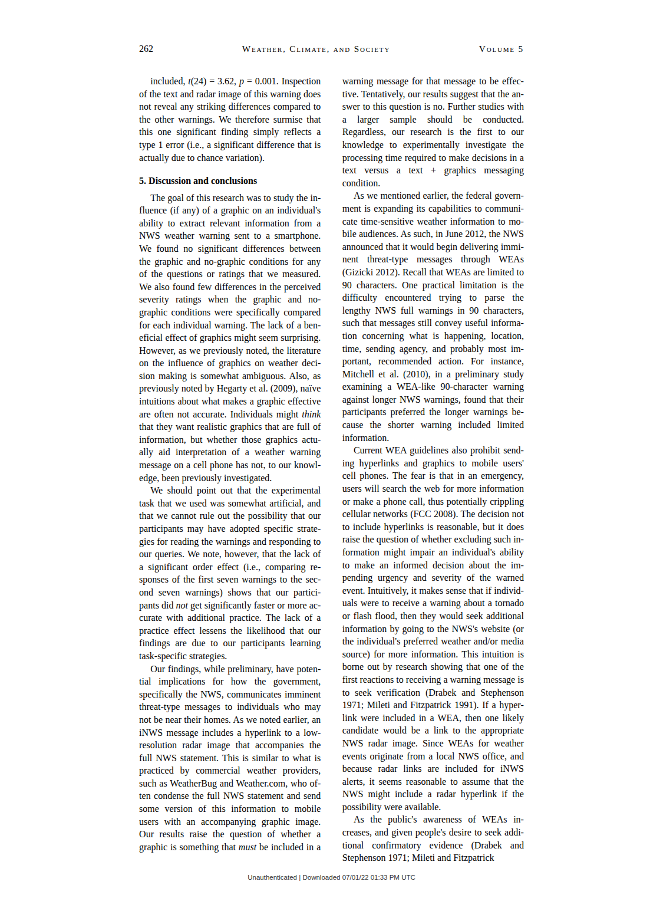262 Weather, Climate, and Society Volume 5
included, t(24) = 3.62, p = 0.001. Inspection of the text and radar image of this warning does not reveal any striking differences compared to the other warnings. We therefore surmise that this one significant finding simply reflects a type 1 error (i.e., a significant difference that is actually due to chance variation).
5. Discussion and conclusions
The goal of this research was to study the influence (if any) of a graphic on an individual's ability to extract relevant information from a NWS weather warning sent to a smartphone. We found no significant differences between the graphic and no-graphic conditions for any of the questions or ratings that we measured. We also found few differences in the perceived severity ratings when the graphic and no-graphic conditions were specifically compared for each individual warning. The lack of a beneficial effect of graphics might seem surprising. However, as we previously noted, the literature on the influence of graphics on weather decision making is somewhat ambiguous. Also, as previously noted by Hegarty et al. (2009), naïve intuitions about what makes a graphic effective are often not accurate. Individuals might think that they want realistic graphics that are full of information, but whether those graphics actually aid interpretation of a weather warning message on a cell phone has not, to our knowledge, been previously investigated.
We should point out that the experimental task that we used was somewhat artificial, and that we cannot rule out the possibility that our participants may have adopted specific strategies for reading the warnings and responding to our queries. We note, however, that the lack of a significant order effect (i.e., comparing responses of the first seven warnings to the second seven warnings) shows that our participants did not get significantly faster or more accurate with additional practice. The lack of a practice effect lessens the likelihood that our findings are due to our participants learning task-specific strategies.
Our findings, while preliminary, have potential implications for how the government, specifically the NWS, communicates imminent threat-type messages to individuals who may not be near their homes. As we noted earlier, an iNWS message includes a hyperlink to a low-resolution radar image that accompanies the full NWS statement. This is similar to what is practiced by commercial weather providers, such as WeatherBug and Weather.com, who often condense the full NWS statement and send some version of this information to mobile users with an accompanying graphic image. Our results raise the question of whether a graphic is something that must be included in a warning message for that message to be effective. Tentatively, our results suggest that the answer to this question is no. Further studies with a larger sample should be conducted. Regardless, our research is the first to our knowledge to experimentally investigate the processing time required to make decisions in a text versus a text + graphics messaging condition.
As we mentioned earlier, the federal government is expanding its capabilities to communicate time-sensitive weather information to mobile audiences. As such, in June 2012, the NWS announced that it would begin delivering imminent threat-type messages through WEAs (Gizicki 2012). Recall that WEAs are limited to 90 characters. One practical limitation is the difficulty encountered trying to parse the lengthy NWS full warnings in 90 characters, such that messages still convey useful information concerning what is happening, location, time, sending agency, and probably most important, recommended action. For instance, Mitchell et al. (2010), in a preliminary study examining a WEA-like 90-character warning against longer NWS warnings, found that their participants preferred the longer warnings because the shorter warning included limited information.
Current WEA guidelines also prohibit sending hyperlinks and graphics to mobile users' cell phones. The fear is that in an emergency, users will search the web for more information or make a phone call, thus potentially crippling cellular networks (FCC 2008). The decision not to include hyperlinks is reasonable, but it does raise the question of whether excluding such information might impair an individual's ability to make an informed decision about the impending urgency and severity of the warned event. Intuitively, it makes sense that if individuals were to receive a warning about a tornado or flash flood, then they would seek additional information by going to the NWS's website (or the individual's preferred weather and/or media source) for more information. This intuition is borne out by research showing that one of the first reactions to receiving a warning message is to seek verification (Drabek and Stephenson 1971; Mileti and Fitzpatrick 1991). If a hyperlink were included in a WEA, then one likely candidate would be a link to the appropriate NWS radar image. Since WEAs for weather events originate from a local NWS office, and because radar links are included for iNWS alerts, it seems reasonable to assume that the NWS might include a radar hyperlink if the possibility were available.
As the public's awareness of WEAs increases, and given people's desire to seek additional confirmatory evidence (Drabek and Stephenson 1971; Mileti and Fitzpatrick
Unauthenticated | Downloaded 07/01/22 01:33 PM UTC